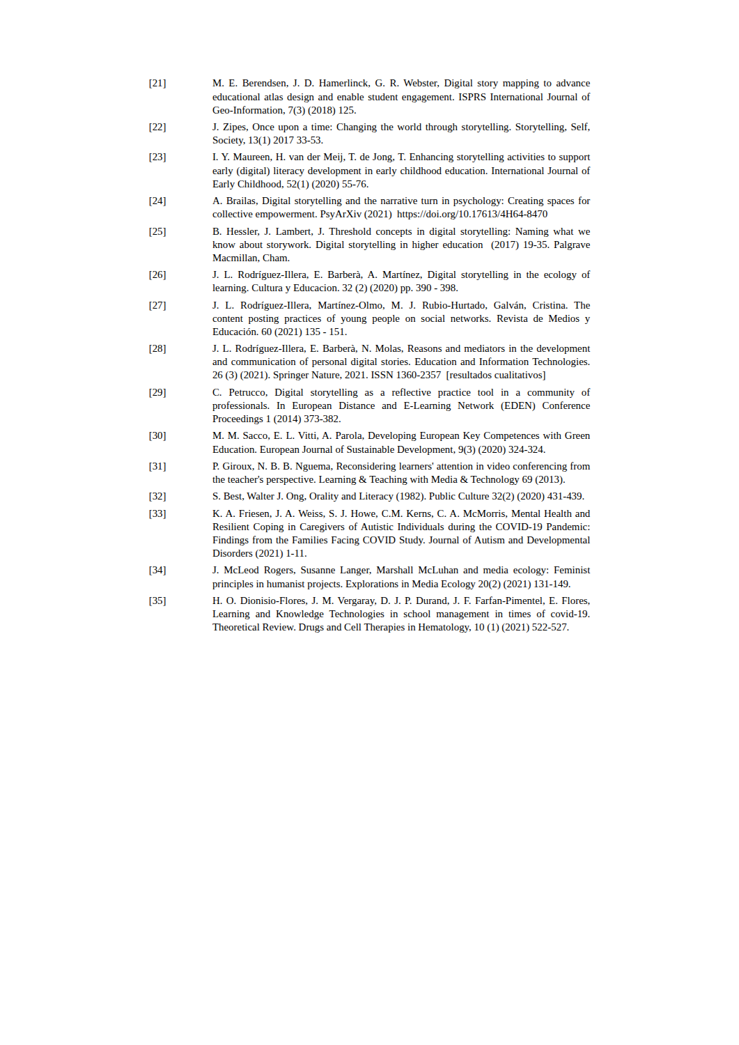[21] M. E. Berendsen, J. D. Hamerlinck, G. R. Webster, Digital story mapping to advance educational atlas design and enable student engagement. ISPRS International Journal of Geo-Information, 7(3) (2018) 125.
[22] J. Zipes, Once upon a time: Changing the world through storytelling. Storytelling, Self, Society, 13(1) 2017 33-53.
[23] I. Y. Maureen, H. van der Meij, T. de Jong, T. Enhancing storytelling activities to support early (digital) literacy development in early childhood education. International Journal of Early Childhood, 52(1) (2020) 55-76.
[24] A. Brailas, Digital storytelling and the narrative turn in psychology: Creating spaces for collective empowerment. PsyArXiv (2021) https://doi.org/10.17613/4H64-8470
[25] B. Hessler, J. Lambert, J. Threshold concepts in digital storytelling: Naming what we know about storywork. Digital storytelling in higher education (2017) 19-35. Palgrave Macmillan, Cham.
[26] J. L. Rodríguez-Illera, E. Barberà, A. Martínez, Digital storytelling in the ecology of learning. Cultura y Educacion. 32 (2) (2020) pp. 390 - 398.
[27] J. L. Rodríguez-Illera, Martínez-Olmo, M. J. Rubio-Hurtado, Galván, Cristina. The content posting practices of young people on social networks. Revista de Medios y Educación. 60 (2021) 135 - 151.
[28] J. L. Rodríguez-Illera, E. Barberà, N. Molas, Reasons and mediators in the development and communication of personal digital stories. Education and Information Technologies. 26 (3) (2021). Springer Nature, 2021. ISSN 1360-2357 [resultados cualitativos]
[29] C. Petrucco, Digital storytelling as a reflective practice tool in a community of professionals. In European Distance and E-Learning Network (EDEN) Conference Proceedings 1 (2014) 373-382.
[30] M. M. Sacco, E. L. Vitti, A. Parola, Developing European Key Competences with Green Education. European Journal of Sustainable Development, 9(3) (2020) 324-324.
[31] P. Giroux, N. B. B. Nguema, Reconsidering learners' attention in video conferencing from the teacher's perspective. Learning & Teaching with Media & Technology 69 (2013).
[32] S. Best, Walter J. Ong, Orality and Literacy (1982). Public Culture 32(2) (2020) 431-439.
[33] K. A. Friesen, J. A. Weiss, S. J. Howe, C.M. Kerns, C. A. McMorris, Mental Health and Resilient Coping in Caregivers of Autistic Individuals during the COVID-19 Pandemic: Findings from the Families Facing COVID Study. Journal of Autism and Developmental Disorders (2021) 1-11.
[34] J. McLeod Rogers, Susanne Langer, Marshall McLuhan and media ecology: Feminist principles in humanist projects. Explorations in Media Ecology 20(2) (2021) 131-149.
[35] H. O. Dionisio-Flores, J. M. Vergaray, D. J. P. Durand, J. F. Farfan-Pimentel, E. Flores, Learning and Knowledge Technologies in school management in times of covid-19. Theoretical Review. Drugs and Cell Therapies in Hematology, 10 (1) (2021) 522-527.